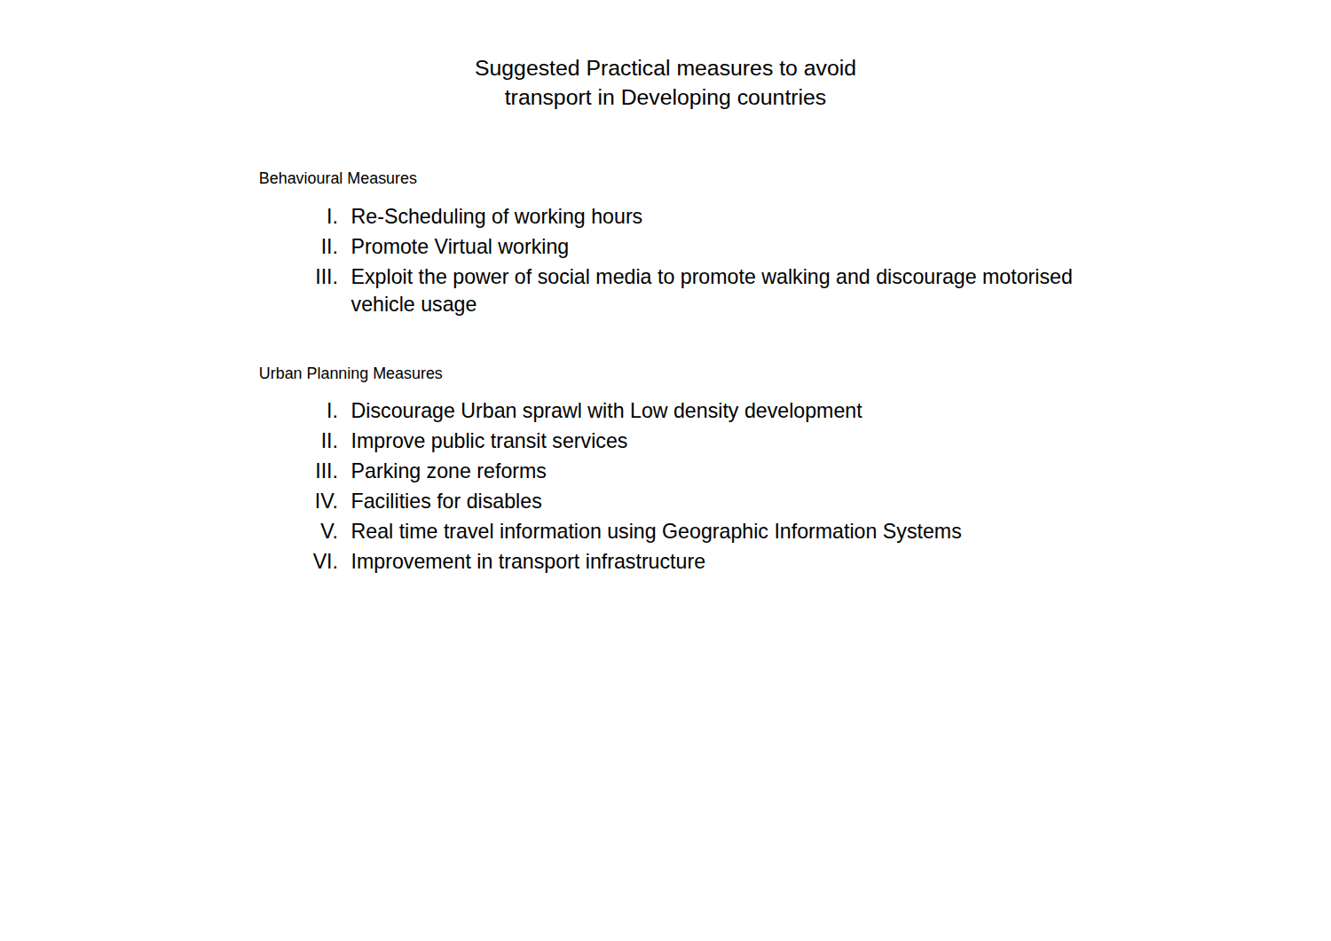Suggested Practical measures to avoid
transport in Developing countries
Behavioural Measures
Re-Scheduling of working hours
Promote Virtual working
Exploit the power of social media to promote walking and discourage motorised vehicle usage
Urban Planning Measures
Discourage Urban sprawl with Low density development
Improve public transit services
Parking zone reforms
Facilities for disables
Real time travel information using Geographic Information Systems
Improvement in transport infrastructure